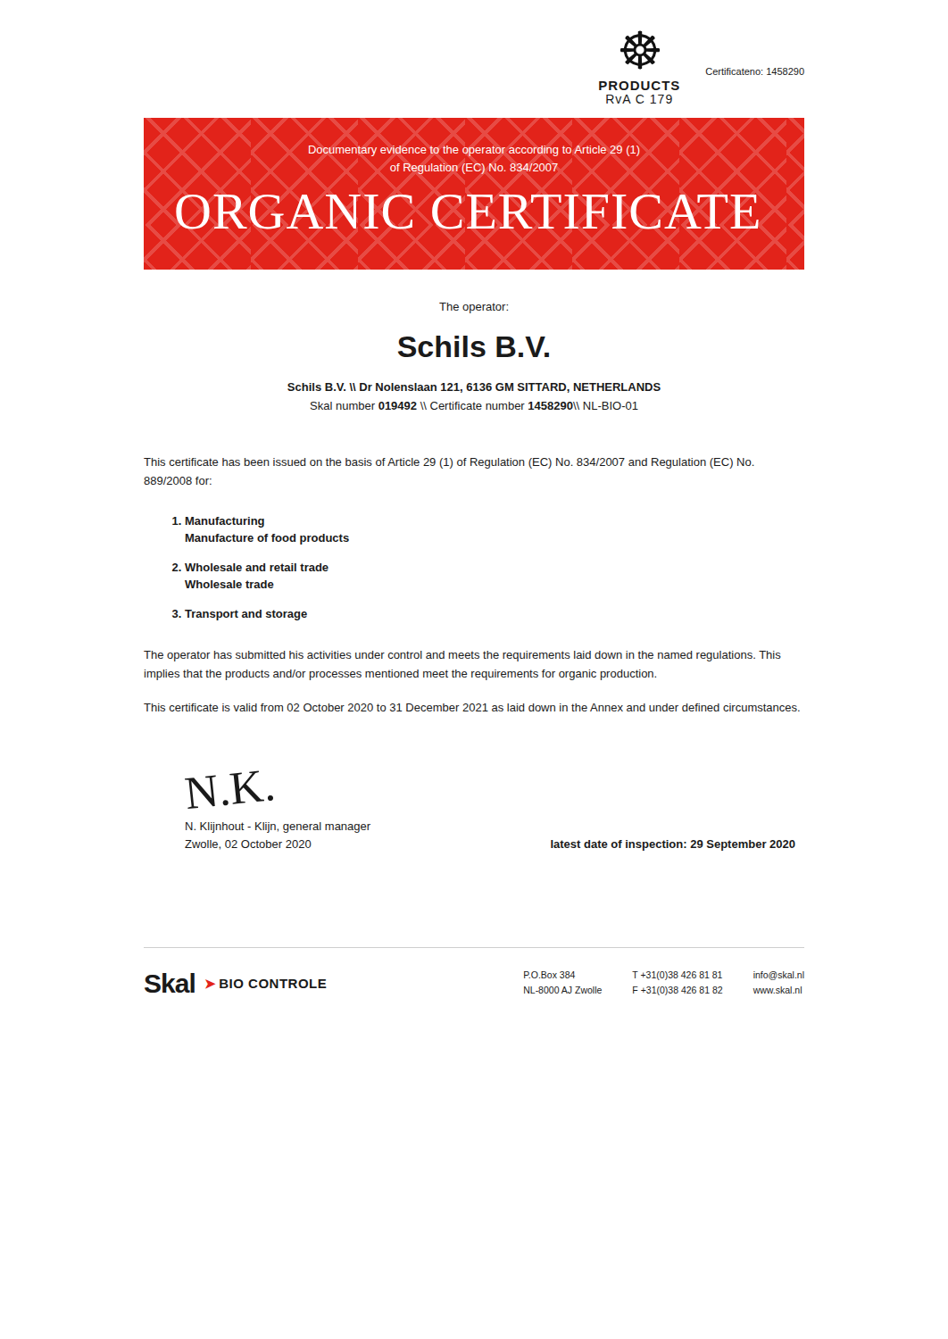☸
PRODUCTS
RvA C 179
Certificateno: 1458290
Documentary evidence to the operator according to Article 29 (1)
of Regulation (EC) No. 834/2007
ORGANIC CERTIFICATE
The operator:
Schils B.V.
Schils B.V. \\ Dr Nolenslaan 121, 6136 GM SITTARD, NETHERLANDS
Skal number 019492 \\ Certificate number 1458290\\ NL-BIO-01
This certificate has been issued on the basis of Article 29 (1) of Regulation (EC) No. 834/2007 and Regulation (EC) No. 889/2008 for:
ManufacturingManufacture of food products
Wholesale and retail tradeWholesale trade
Transport and storage
The operator has submitted his activities under control and meets the requirements laid down in the named regulations. This implies that the products and/or processes mentioned meet the requirements for organic production.
This certificate is valid from 02 October 2020 to 31 December 2021 as laid down in the Annex and under defined circumstances.
N.K.
N. Klijnhout - Klijn, general manager
Zwolle, 02 October 2020
latest date of inspection: 29 September 2020
Skal ➤BIO CONTROLE
P.O.Box 384
NL-8000 AJ Zwolle
T +31(0)38 426 81 81
F +31(0)38 426 81 82
info@skal.nl
www.skal.nl